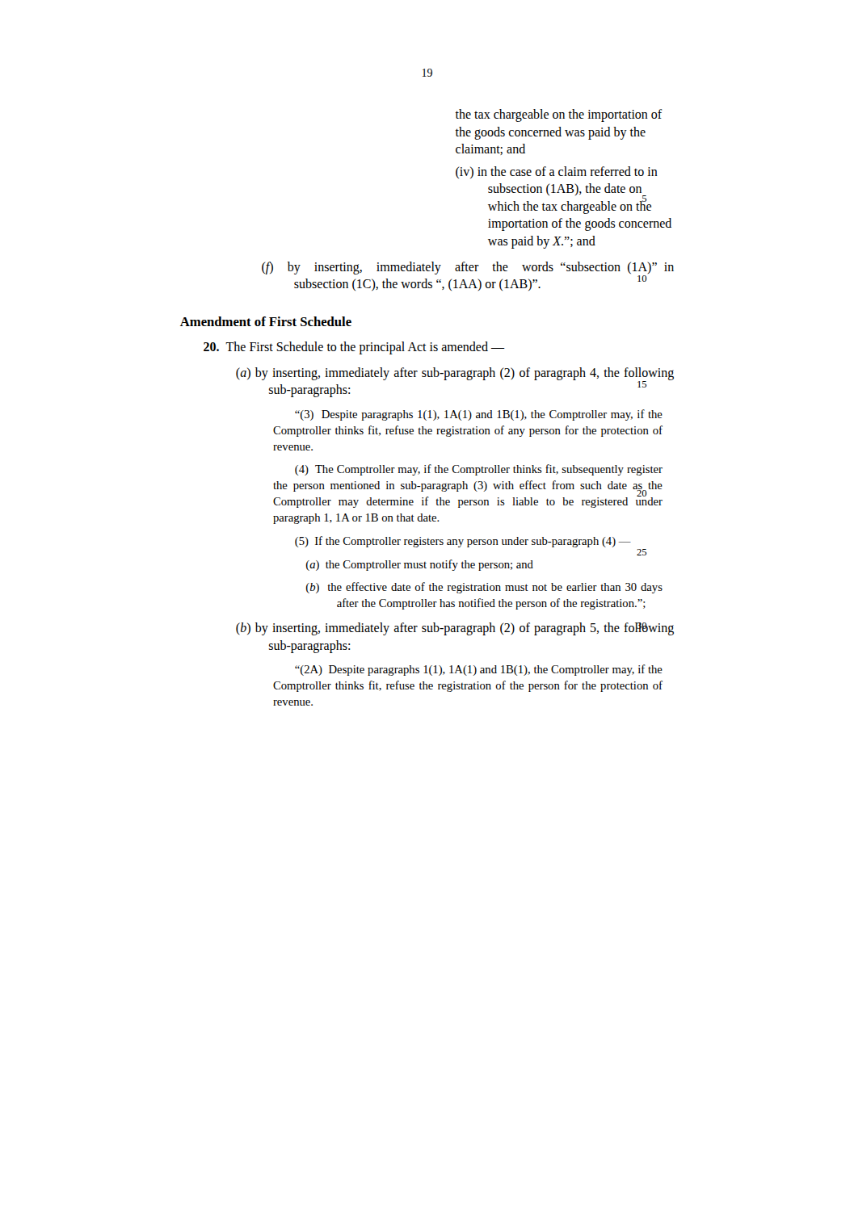19
the tax chargeable on the importation of the goods concerned was paid by the claimant; and
5
(iv) in the case of a claim referred to in subsection (1AB), the date on which the tax chargeable on the importation of the goods concerned was paid by X.”; and
10
(f) by inserting, immediately after the words “subsection (1A)” in subsection (1C), the words “, (1AA) or (1AB)”.
Amendment of First Schedule
20. The First Schedule to the principal Act is amended —
15
(a) by inserting, immediately after sub-paragraph (2) of paragraph 4, the following sub-paragraphs:
“(3) Despite paragraphs 1(1), 1A(1) and 1B(1), the Comptroller may, if the Comptroller thinks fit, refuse the registration of any person for the protection of revenue.
20
(4) The Comptroller may, if the Comptroller thinks fit, subsequently register the person mentioned in sub-paragraph (3) with effect from such date as the Comptroller may determine if the person is liable to be registered under paragraph 1, 1A or 1B on that date.
25
(5) If the Comptroller registers any person under sub-paragraph (4) —
(a) the Comptroller must notify the person; and
(b) the effective date of the registration must not be earlier than 30 days after the Comptroller has notified the person of the registration.”;
30
(b) by inserting, immediately after sub-paragraph (2) of paragraph 5, the following sub-paragraphs:
“(2A) Despite paragraphs 1(1), 1A(1) and 1B(1), the Comptroller may, if the Comptroller thinks fit, refuse the registration of the person for the protection of revenue.